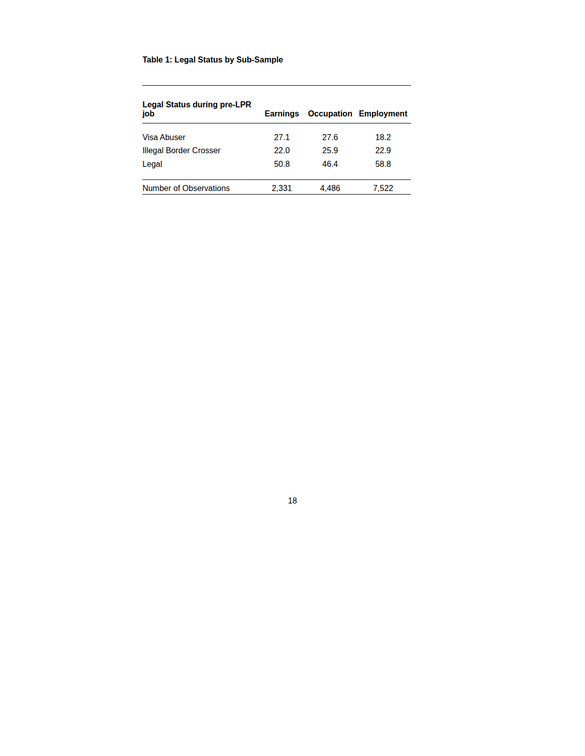Table 1: Legal Status by Sub-Sample
| Legal Status during pre-LPR job | Earnings | Occupation | Employment |
| --- | --- | --- | --- |
| Visa Abuser | 27.1 | 27.6 | 18.2 |
| Illegal Border Crosser | 22.0 | 25.9 | 22.9 |
| Legal | 50.8 | 46.4 | 58.8 |
| Number of Observations | 2,331 | 4,486 | 7,522 |
18